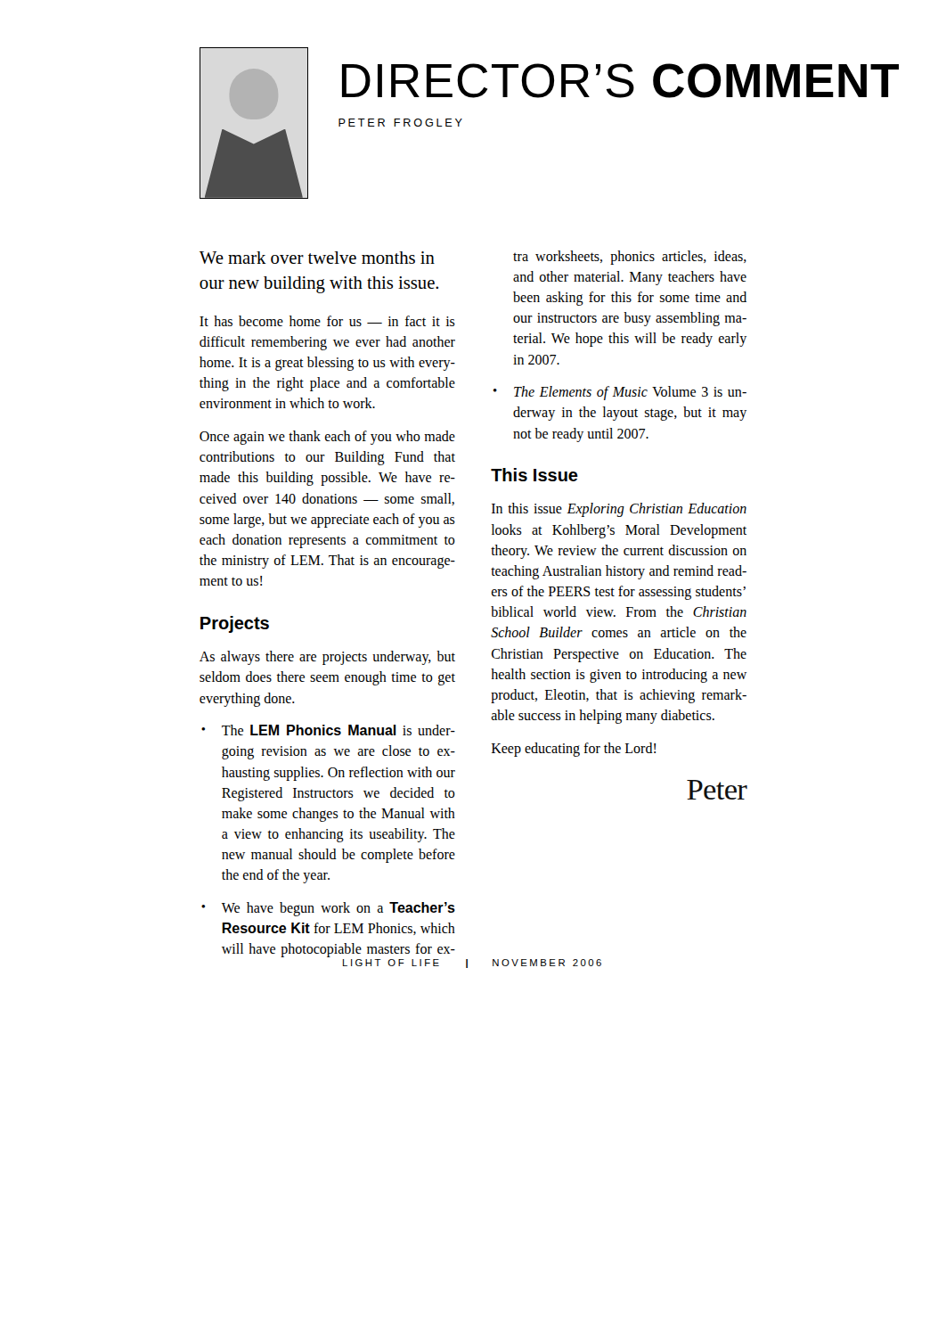DIRECTOR’S COMMENT
Peter Frogley
We mark over twelve months in our new building with this issue.
It has become home for us — in fact it is difficult remembering we ever had another home. It is a great blessing to us with everything in the right place and a comfortable environment in which to work.
Once again we thank each of you who made contributions to our Building Fund that made this building possible. We have received over 140 donations — some small, some large, but we appreciate each of you as each donation represents a commitment to the ministry of LEM. That is an encouragement to us!
Projects
As always there are projects underway, but seldom does there seem enough time to get everything done.
The LEM Phonics Manual is undergoing revision as we are close to exhausting supplies. On reflection with our Registered Instructors we decided to make some changes to the Manual with a view to enhancing its useability. The new manual should be complete before the end of the year.
We have begun work on a Teacher’s Resource Kit for LEM Phonics, which will have photocopiable masters for extra worksheets, phonics articles, ideas, and other material. Many teachers have been asking for this for some time and our instructors are busy assembling material. We hope this will be ready early in 2007.
The Elements of Music Volume 3 is underway in the layout stage, but it may not be ready until 2007.
This Issue
In this issue Exploring Christian Education looks at Kohlberg’s Moral Development theory. We review the current discussion on teaching Australian history and remind readers of the PEERS test for assessing students’ biblical world view. From the Christian School Builder comes an article on the Christian Perspective on Education. The health section is given to introducing a new product, Eleotin, that is achieving remarkable success in helping many diabetics.
Keep educating for the Lord!
Peter
Light of Life | November 2006